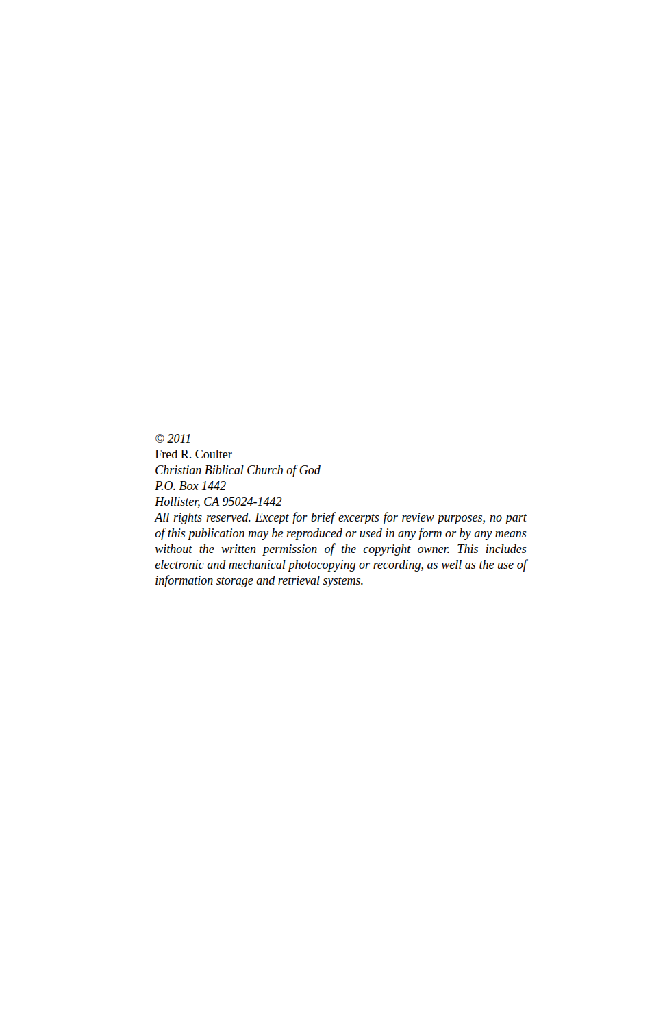© 2011
Fred R. Coulter
Christian Biblical Church of God
P.O. Box 1442
Hollister, CA 95024-1442
All rights reserved. Except for brief excerpts for review purposes, no part of this publication may be reproduced or used in any form or by any means without the written permission of the copyright owner. This includes electronic and mechanical photocopying or recording, as well as the use of information storage and retrieval systems.